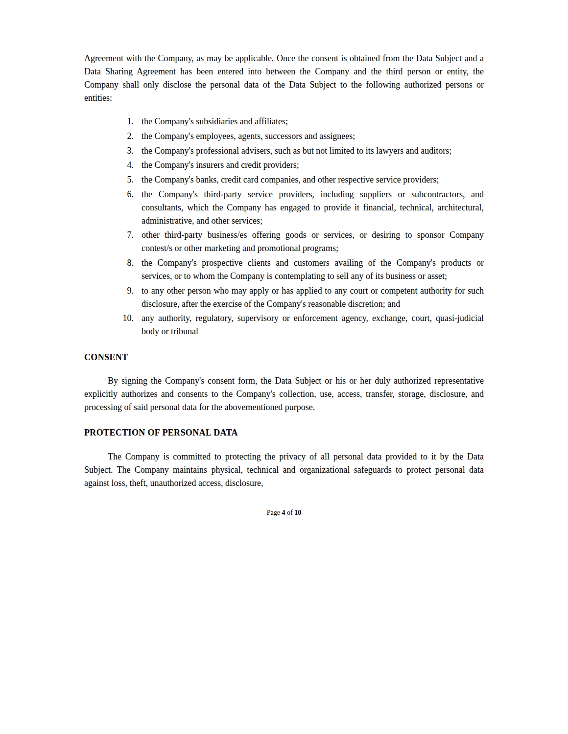Agreement with the Company, as may be applicable. Once the consent is obtained from the Data Subject and a Data Sharing Agreement has been entered into between the Company and the third person or entity, the Company shall only disclose the personal data of the Data Subject to the following authorized persons or entities:
the Company's subsidiaries and affiliates;
the Company's employees, agents, successors and assignees;
the Company's professional advisers, such as but not limited to its lawyers and auditors;
the Company's insurers and credit providers;
the Company's banks, credit card companies, and other respective service providers;
the Company's third-party service providers, including suppliers or subcontractors, and consultants, which the Company has engaged to provide it financial, technical, architectural, administrative, and other services;
other third-party business/es offering goods or services, or desiring to sponsor Company contest/s or other marketing and promotional programs;
the Company's prospective clients and customers availing of the Company's products or services, or to whom the Company is contemplating to sell any of its business or asset;
to any other person who may apply or has applied to any court or competent authority for such disclosure, after the exercise of the Company's reasonable discretion; and
any authority, regulatory, supervisory or enforcement agency, exchange, court, quasi-judicial body or tribunal
CONSENT
By signing the Company's consent form, the Data Subject or his or her duly authorized representative explicitly authorizes and consents to the Company's collection, use, access, transfer, storage, disclosure, and processing of said personal data for the abovementioned purpose.
PROTECTION OF PERSONAL DATA
The Company is committed to protecting the privacy of all personal data provided to it by the Data Subject. The Company maintains physical, technical and organizational safeguards to protect personal data against loss, theft, unauthorized access, disclosure,
Page 4 of 10